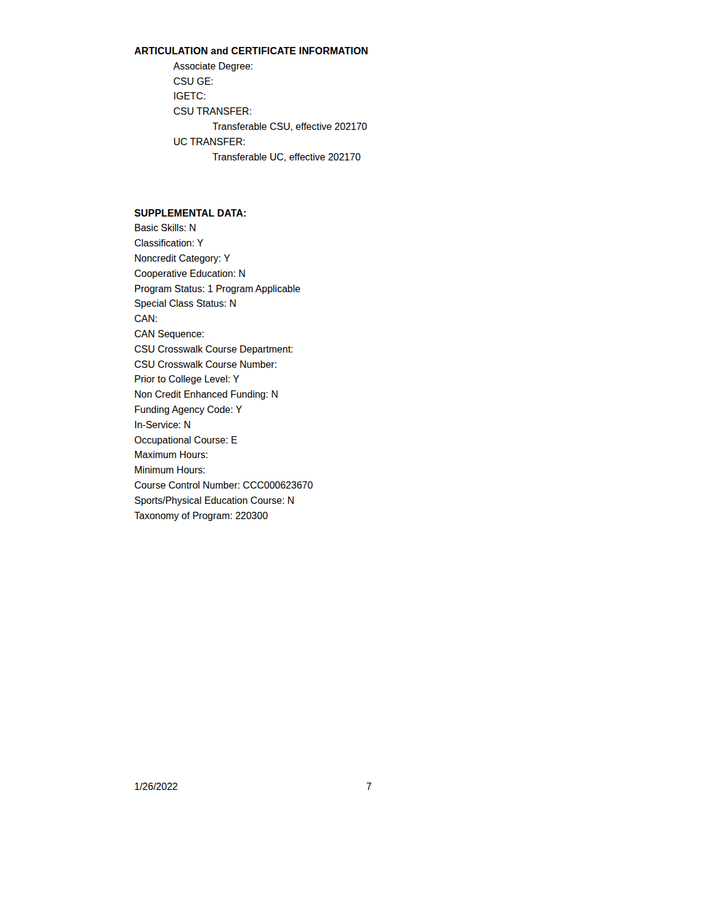ARTICULATION and CERTIFICATE INFORMATION
Associate Degree:
CSU GE:
IGETC:
CSU TRANSFER:
Transferable CSU, effective 202170
UC TRANSFER:
Transferable UC, effective 202170
SUPPLEMENTAL DATA:
Basic Skills: N
Classification: Y
Noncredit Category: Y
Cooperative Education: N
Program Status: 1 Program Applicable
Special Class Status: N
CAN:
CAN Sequence:
CSU Crosswalk Course Department:
CSU Crosswalk Course Number:
Prior to College Level: Y
Non Credit Enhanced Funding: N
Funding Agency Code: Y
In-Service: N
Occupational Course: E
Maximum Hours:
Minimum Hours:
Course Control Number: CCC000623670
Sports/Physical Education Course: N
Taxonomy of Program: 220300
1/26/2022 7